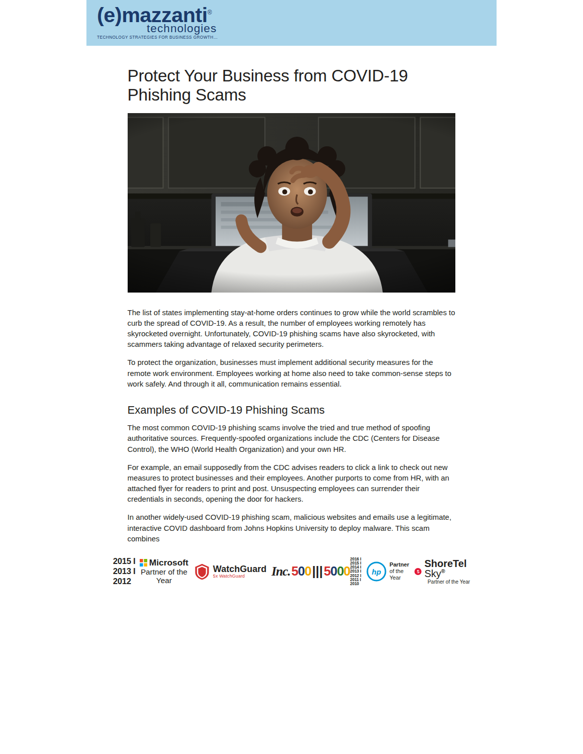(e) mazzanti®
technologies
Technology Strategies for Business Growth…
Protect Your Business from COVID-19 Phishing Scams
The list of states implementing stay-at-home orders continues to grow while the world scrambles to curb the spread of COVID-19. As a result, the number of employees working remotely has skyrocketed overnight. Unfortunately, COVID-19 phishing scams have also skyrocketed, with scammers taking advantage of relaxed security perimeters.
To protect the organization, businesses must implement additional security measures for the remote work environment. Employees working at home also need to take common-sense steps to work safely. And through it all, communication remains essential.
Examples of COVID-19 Phishing Scams
The most common COVID-19 phishing scams involve the tried and true method of spoofing authoritative sources. Frequently-spoofed organizations include the CDC (Centers for Disease Control), the WHO (World Health Organization) and your own HR.
For example, an email supposedly from the CDC advises readers to click a link to check out new measures to protect businesses and their employees. Another purports to come from HR, with an attached flyer for readers to print and post. Unsuspecting employees can surrender their credentials in seconds, opening the door for hackers.
In another widely-used COVID-19 phishing scam, malicious websites and emails use a legitimate, interactive COVID dashboard from Johns Hopkins University to deploy malware. This scam combines
2015 I 2013 I 2012
Microsoft
Partner of the Year
WatchGuard
5x WatchGuard
Inc. 500 ||| 5000
2016 I 2015 I 2014 I 2013 I 2012 I 2011 I 2010
hp
Partner
of the
Year
ShoreTel Sky®
Partner of the Year